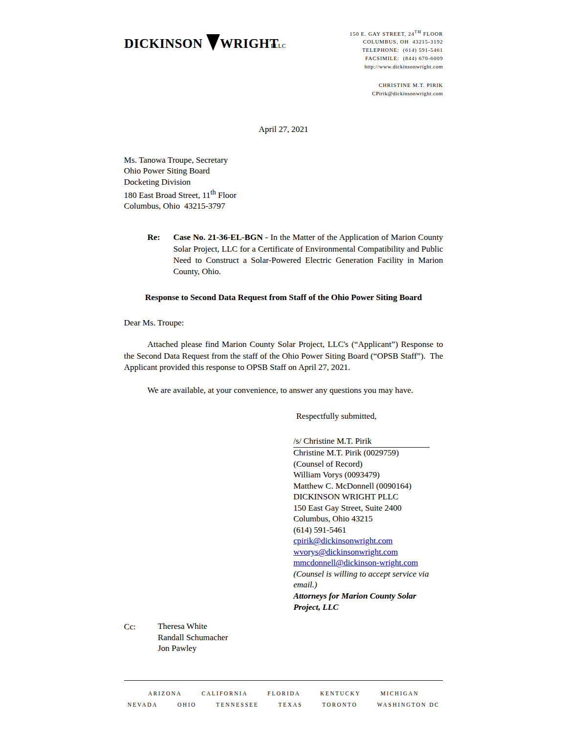DICKINSON WRIGHT PLLC
150 E. Gay Street, 24th Floor
Columbus, OH 43215-3192
Telephone: (614) 591-5461
Facsimile: (844) 670-6009
http://www.dickinsonwright.com
Christine M.T. Pirik
CPirik@dickinsonwright.com
April 27, 2021
Ms. Tanowa Troupe, Secretary
Ohio Power Siting Board
Docketing Division
180 East Broad Street, 11th Floor
Columbus, Ohio 43215-3797
Re:
Case No. 21-36-EL-BGN - In the Matter of the Application of Marion County Solar Project, LLC for a Certificate of Environmental Compatibility and Public Need to Construct a Solar-Powered Electric Generation Facility in Marion County, Ohio.
Response to Second Data Request from Staff of the Ohio Power Siting Board
Dear Ms. Troupe:
Attached please find Marion County Solar Project, LLC's (“Applicant”) Response to the Second Data Request from the staff of the Ohio Power Siting Board (“OPSB Staff”). The Applicant provided this response to OPSB Staff on April 27, 2021.
We are available, at your convenience, to answer any questions you may have.
Respectfully submitted,
/s/ Christine M.T. Pirik
Christine M.T. Pirik (0029759)
(Counsel of Record)
William Vorys (0093479)
Matthew C. McDonnell (0090164)
DICKINSON WRIGHT PLLC
150 East Gay Street, Suite 2400
Columbus, Ohio 43215
(614) 591-5461
cpirik@dickinsonwright.com
wvorys@dickinsonwright.com
mmcdonnell@dickinson-wright.com
(Counsel is willing to accept service via email.)
Attorneys for Marion County Solar Project, LLC
Cc:
Theresa White
Randall Schumacher
Jon Pawley
ARIZONA CALIFORNIA FLORIDA KENTUCKY MICHIGAN
NEVADA OHIO TENNESSEE TEXAS TORONTO WASHINGTON DC